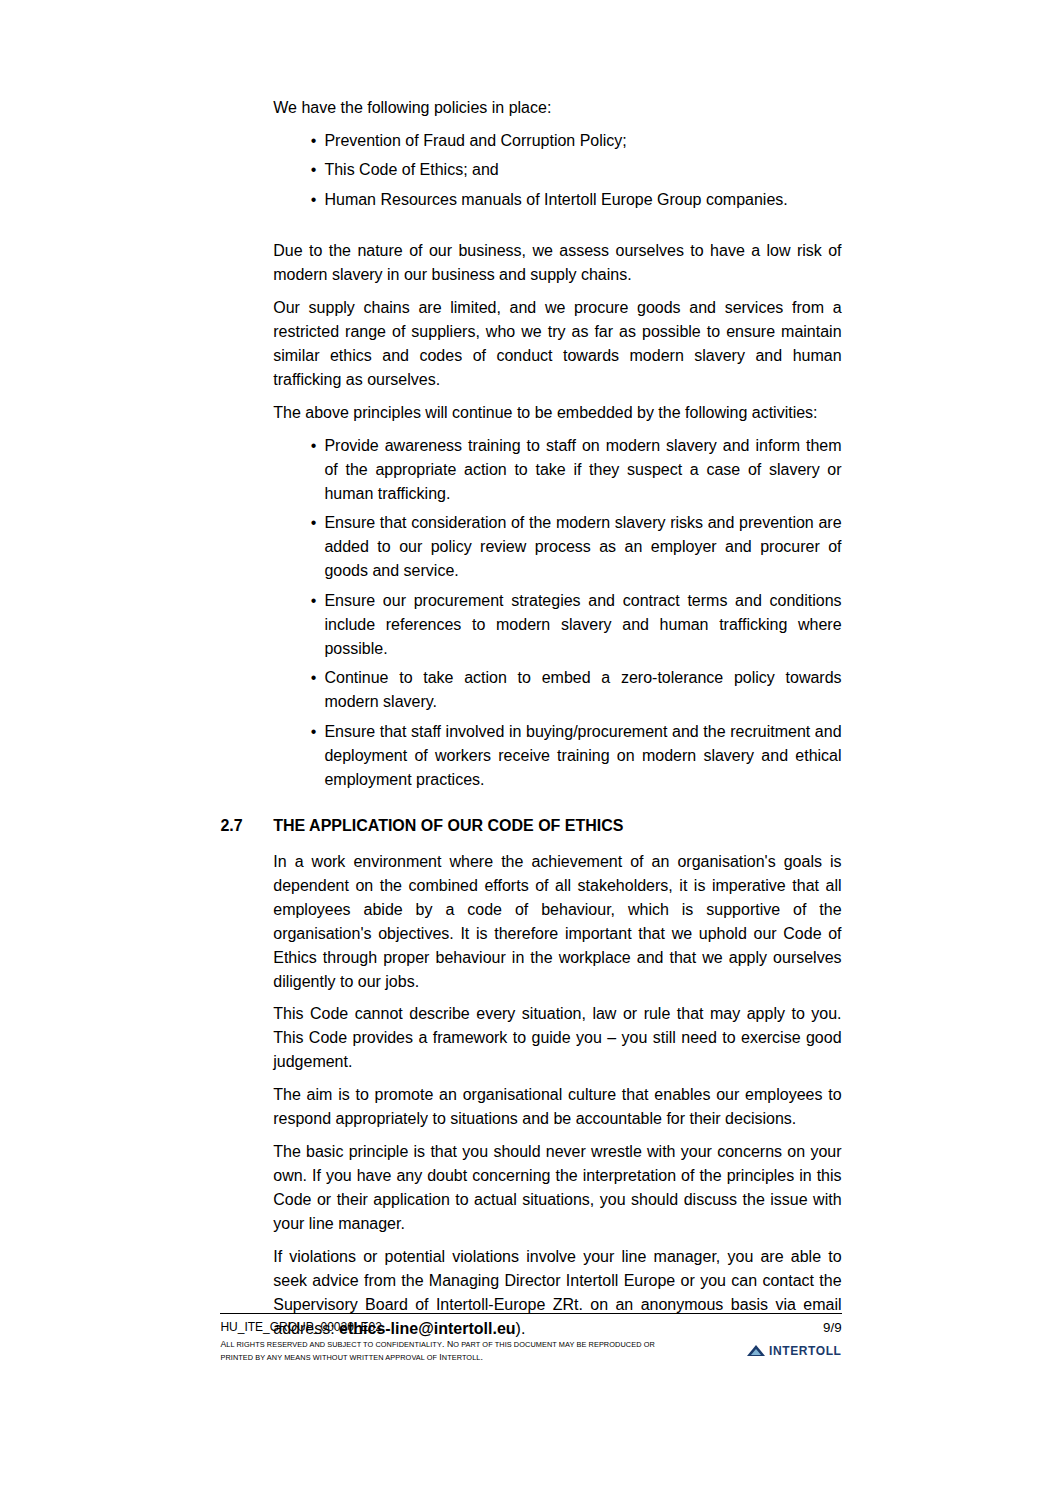We have the following policies in place:
Prevention of Fraud and Corruption Policy;
This Code of Ethics; and
Human Resources manuals of Intertoll Europe Group companies.
Due to the nature of our business, we assess ourselves to have a low risk of modern slavery in our business and supply chains.
Our supply chains are limited, and we procure goods and services from a restricted range of suppliers, who we try as far as possible to ensure maintain similar ethics and codes of conduct towards modern slavery and human trafficking as ourselves.
The above principles will continue to be embedded by the following activities:
Provide awareness training to staff on modern slavery and inform them of the appropriate action to take if they suspect a case of slavery or human trafficking.
Ensure that consideration of the modern slavery risks and prevention are added to our policy review process as an employer and procurer of goods and service.
Ensure our procurement strategies and contract terms and conditions include references to modern slavery and human trafficking where possible.
Continue to take action to embed a zero-tolerance policy towards modern slavery.
Ensure that staff involved in buying/procurement and the recruitment and deployment of workers receive training on modern slavery and ethical employment practices.
2.7 The application of our Code of Ethics
In a work environment where the achievement of an organisation's goals is dependent on the combined efforts of all stakeholders, it is imperative that all employees abide by a code of behaviour, which is supportive of the organisation's objectives. It is therefore important that we uphold our Code of Ethics through proper behaviour in the workplace and that we apply ourselves diligently to our jobs.
This Code cannot describe every situation, law or rule that may apply to you. This Code provides a framework to guide you – you still need to exercise good judgement.
The aim is to promote an organisational culture that enables our employees to respond appropriately to situations and be accountable for their decisions.
The basic principle is that you should never wrestle with your concerns on your own. If you have any doubt concerning the interpretation of the principles in this Code or their application to actual situations, you should discuss the issue with your line manager.
If violations or potential violations involve your line manager, you are able to seek advice from the Managing Director Intertoll Europe or you can contact the Supervisory Board of Intertoll-Europe ZRt. on an anonymous basis via email address: ethics-line@intertoll.eu).
HU_ITE_GROUP_00020_E02
ALL RIGHTS RESERVED AND SUBJECT TO CONFIDENTIALITY. NO PART OF THIS DOCUMENT MAY BE REPRODUCED OR PRINTED BY ANY MEANS WITHOUT WRITTEN APPROVAL OF INTERTOLL.
9/9
INTERTOLL